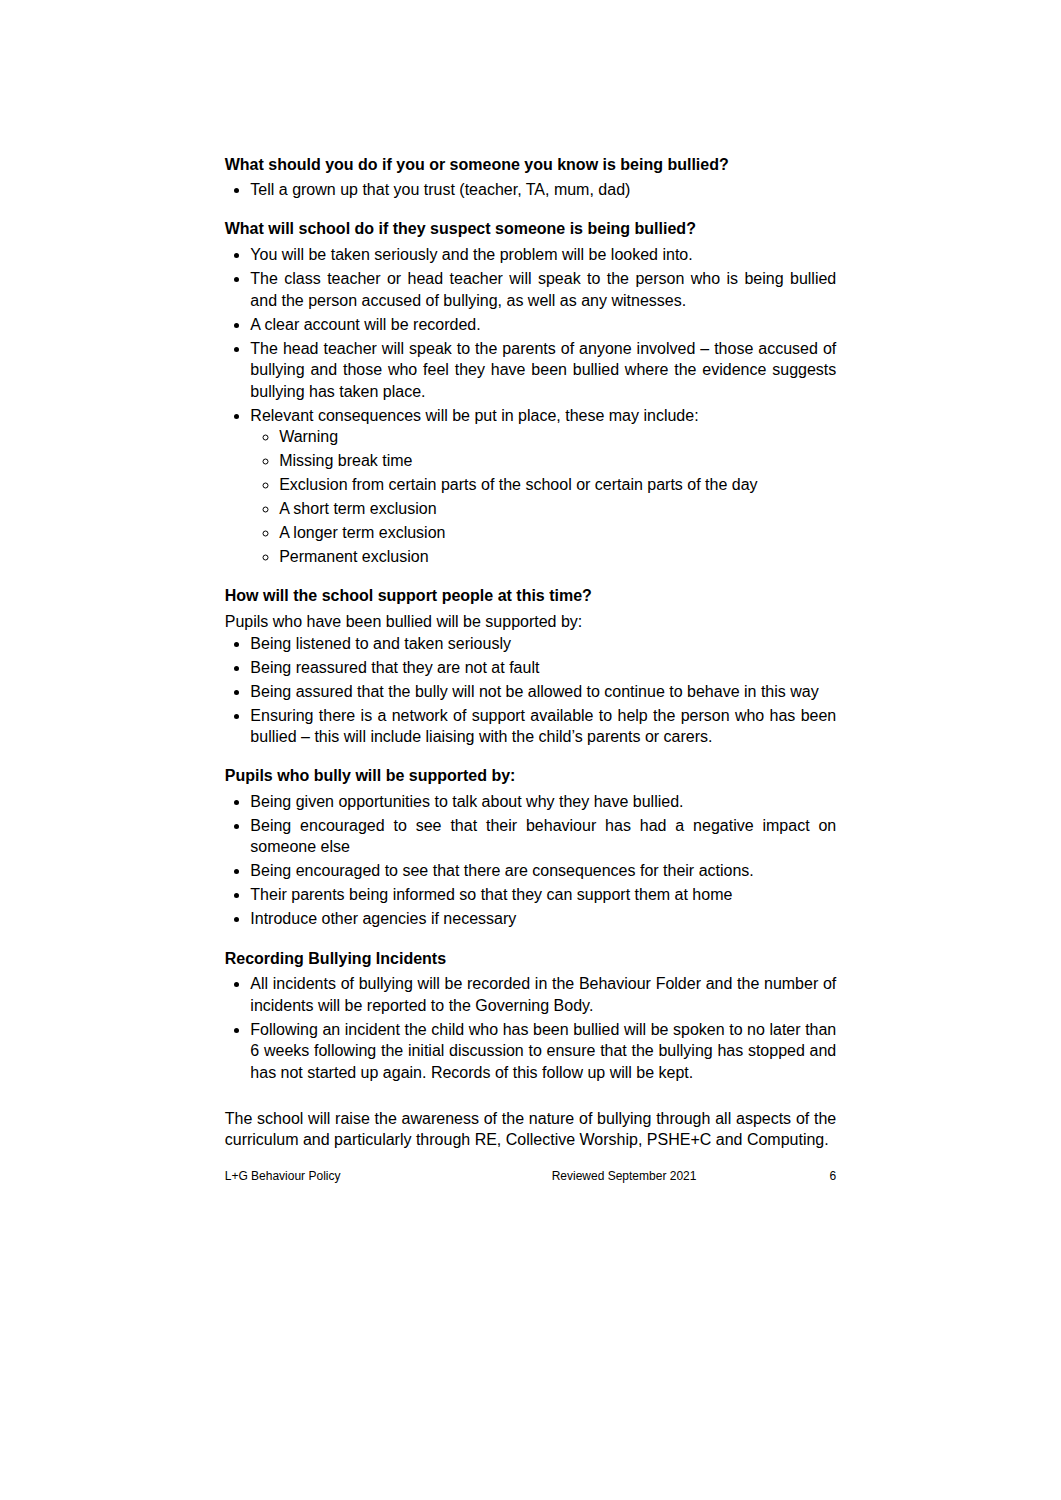What should you do if you or someone you know is being bullied?
Tell a grown up that you trust (teacher, TA, mum, dad)
What will school do if they suspect someone is being bullied?
You will be taken seriously and the problem will be looked into.
The class teacher or head teacher will speak to the person who is being bullied and the person accused of bullying, as well as any witnesses.
A clear account will be recorded.
The head teacher will speak to the parents of anyone involved – those accused of bullying and those who feel they have been bullied where the evidence suggests bullying has taken place.
Relevant consequences will be put in place, these may include:
Warning
Missing break time
Exclusion from certain parts of the school or certain parts of the day
A short term exclusion
A longer term exclusion
Permanent exclusion
How will the school support people at this time?
Pupils who have been bullied will be supported by:
Being listened to and taken seriously
Being reassured that they are not at fault
Being assured that the bully will not be allowed to continue to behave in this way
Ensuring there is a network of support available to help the person who has been bullied – this will include liaising with the child’s parents or carers.
Pupils who bully will be supported by:
Being given opportunities to talk about why they have bullied.
Being encouraged to see that their behaviour has had a negative impact on someone else
Being encouraged to see that there are consequences for their actions.
Their parents being informed so that they can support them at home
Introduce other agencies if necessary
Recording Bullying Incidents
All incidents of bullying will be recorded in the Behaviour Folder and the number of incidents will be reported to the Governing Body.
Following an incident the child who has been bullied will be spoken to no later than 6 weeks following the initial discussion to ensure that the bullying has stopped and has not started up again. Records of this follow up will be kept.
The school will raise the awareness of the nature of bullying through all aspects of the curriculum and particularly through RE, Collective Worship, PSHE+C and Computing.
L+G Behaviour Policy
Reviewed September 2021
6